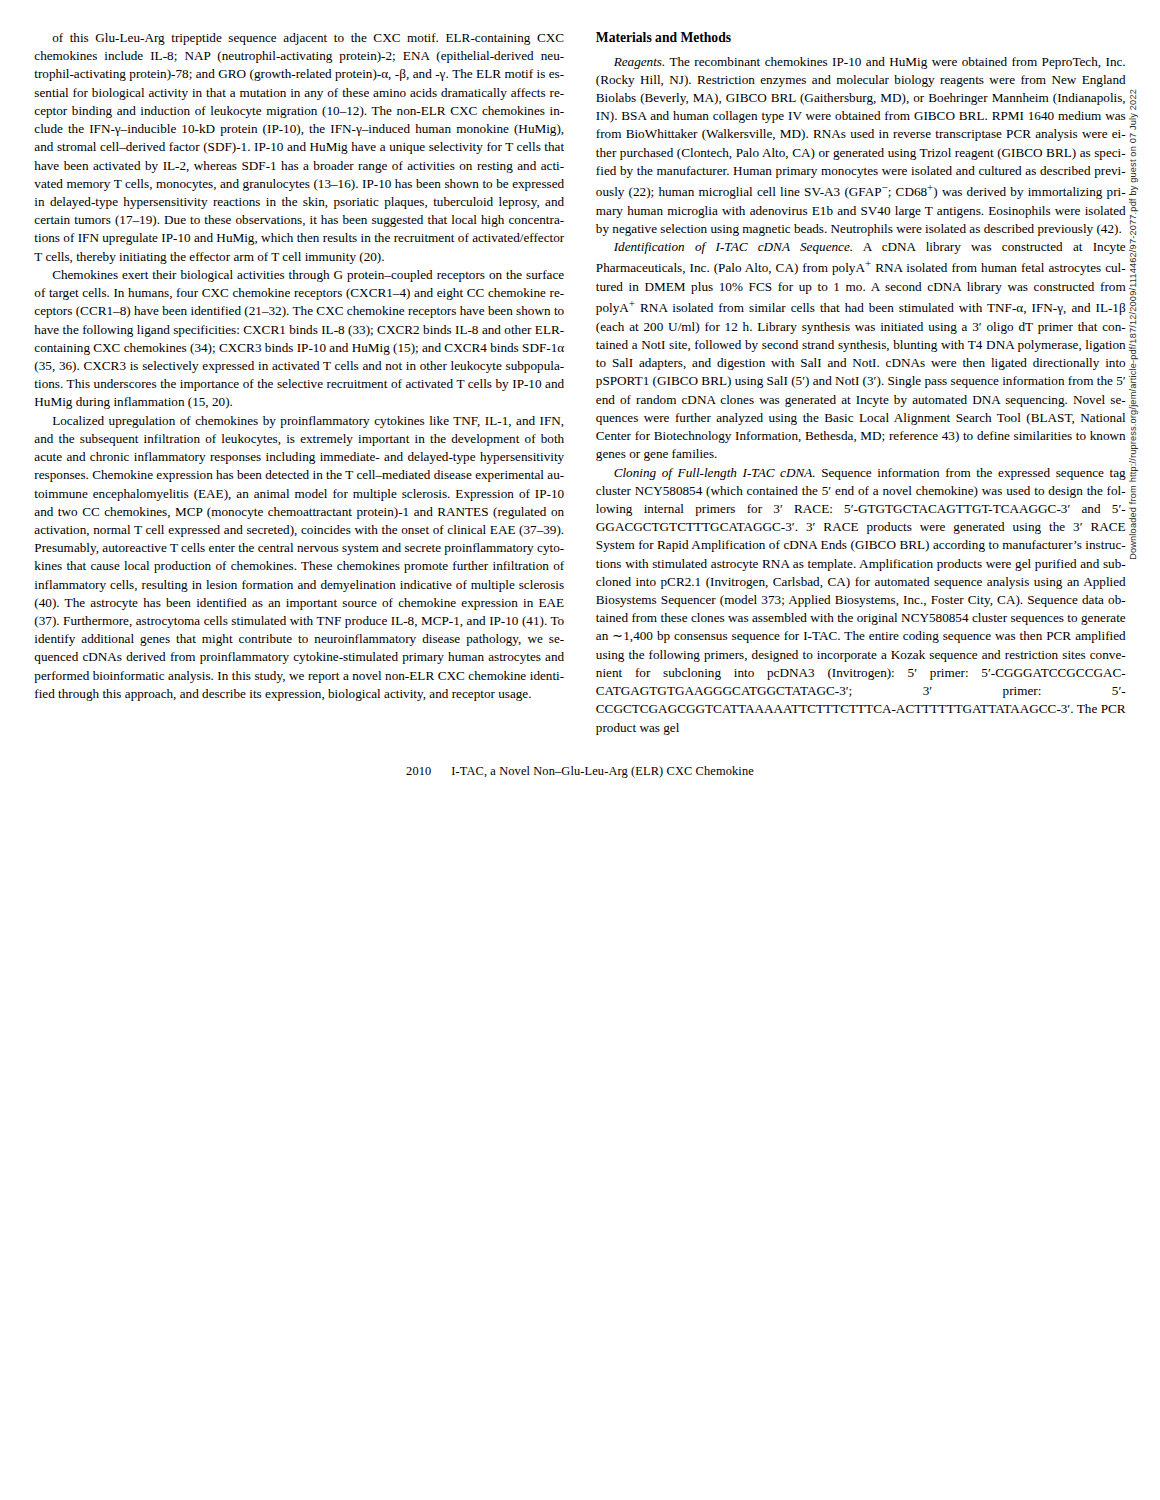Downloaded from http://rupress.org/jem/article-pdf/187/12/2009/1114462/97-2077.pdf by guest on 07 July 2022
of this Glu-Leu-Arg tripeptide sequence adjacent to the CXC motif. ELR-containing CXC chemokines include IL-8; NAP (neutrophil-activating protein)-2; ENA (epithelial-derived neutrophil-activating protein)-78; and GRO (growth-related protein)-α, -β, and -γ. The ELR motif is essential for biological activity in that a mutation in any of these amino acids dramatically affects receptor binding and induction of leukocyte migration (10–12). The non-ELR CXC chemokines include the IFN-γ–inducible 10-kD protein (IP-10), the IFN-γ–induced human monokine (HuMig), and stromal cell–derived factor (SDF)-1. IP-10 and HuMig have a unique selectivity for T cells that have been activated by IL-2, whereas SDF-1 has a broader range of activities on resting and activated memory T cells, monocytes, and granulocytes (13–16). IP-10 has been shown to be expressed in delayed-type hypersensitivity reactions in the skin, psoriatic plaques, tuberculoid leprosy, and certain tumors (17–19). Due to these observations, it has been suggested that local high concentrations of IFN upregulate IP-10 and HuMig, which then results in the recruitment of activated/effector T cells, thereby initiating the effector arm of T cell immunity (20).
Chemokines exert their biological activities through G protein–coupled receptors on the surface of target cells. In humans, four CXC chemokine receptors (CXCR1–4) and eight CC chemokine receptors (CCR1–8) have been identified (21–32). The CXC chemokine receptors have been shown to have the following ligand specificities: CXCR1 binds IL-8 (33); CXCR2 binds IL-8 and other ELR-containing CXC chemokines (34); CXCR3 binds IP-10 and HuMig (15); and CXCR4 binds SDF-1α (35, 36). CXCR3 is selectively expressed in activated T cells and not in other leukocyte subpopulations. This underscores the importance of the selective recruitment of activated T cells by IP-10 and HuMig during inflammation (15, 20).
Localized upregulation of chemokines by proinflammatory cytokines like TNF, IL-1, and IFN, and the subsequent infiltration of leukocytes, is extremely important in the development of both acute and chronic inflammatory responses including immediate- and delayed-type hypersensitivity responses. Chemokine expression has been detected in the T cell–mediated disease experimental autoimmune encephalomyelitis (EAE), an animal model for multiple sclerosis. Expression of IP-10 and two CC chemokines, MCP (monocyte chemoattractant protein)-1 and RANTES (regulated on activation, normal T cell expressed and secreted), coincides with the onset of clinical EAE (37–39). Presumably, autoreactive T cells enter the central nervous system and secrete proinflammatory cytokines that cause local production of chemokines. These chemokines promote further infiltration of inflammatory cells, resulting in lesion formation and demyelination indicative of multiple sclerosis (40). The astrocyte has been identified as an important source of chemokine expression in EAE (37). Furthermore, astrocytoma cells stimulated with TNF produce IL-8, MCP-1, and IP-10 (41). To identify additional genes that might contribute to neuroinflammatory disease pathology, we sequenced cDNAs derived from proinflammatory cytokine-stimulated primary human astrocytes and performed bioinformatic analysis. In this study, we report a novel non-ELR CXC chemokine identified through this approach, and describe its expression, biological activity, and receptor usage.
Materials and Methods
Reagents. The recombinant chemokines IP-10 and HuMig were obtained from PeproTech, Inc. (Rocky Hill, NJ). Restriction enzymes and molecular biology reagents were from New England Biolabs (Beverly, MA), GIBCO BRL (Gaithersburg, MD), or Boehringer Mannheim (Indianapolis, IN). BSA and human collagen type IV were obtained from GIBCO BRL. RPMI 1640 medium was from BioWhittaker (Walkersville, MD). RNAs used in reverse transcriptase PCR analysis were either purchased (Clontech, Palo Alto, CA) or generated using Trizol reagent (GIBCO BRL) as specified by the manufacturer. Human primary monocytes were isolated and cultured as described previously (22); human microglial cell line SV-A3 (GFAP−; CD68+) was derived by immortalizing primary human microglia with adenovirus E1b and SV40 large T antigens. Eosinophils were isolated by negative selection using magnetic beads. Neutrophils were isolated as described previously (42).
Identification of I-TAC cDNA Sequence. A cDNA library was constructed at Incyte Pharmaceuticals, Inc. (Palo Alto, CA) from polyA+ RNA isolated from human fetal astrocytes cultured in DMEM plus 10% FCS for up to 1 mo. A second cDNA library was constructed from polyA+ RNA isolated from similar cells that had been stimulated with TNF-α, IFN-γ, and IL-1β (each at 200 U/ml) for 12 h. Library synthesis was initiated using a 3′ oligo dT primer that contained a NotI site, followed by second strand synthesis, blunting with T4 DNA polymerase, ligation to SalI adapters, and digestion with SalI and NotI. cDNAs were then ligated directionally into pSPORT1 (GIBCO BRL) using SalI (5′) and NotI (3′). Single pass sequence information from the 5′ end of random cDNA clones was generated at Incyte by automated DNA sequencing. Novel sequences were further analyzed using the Basic Local Alignment Search Tool (BLAST, National Center for Biotechnology Information, Bethesda, MD; reference 43) to define similarities to known genes or gene families.
Cloning of Full-length I-TAC cDNA. Sequence information from the expressed sequence tag cluster NCY580854 (which contained the 5′ end of a novel chemokine) was used to design the following internal primers for 3′ RACE: 5′-GTGTGCTACAGTTGT-TCAAGGC-3′ and 5′-GGACGCTGTCTTTGCATAGGC-3′. 3′ RACE products were generated using the 3′ RACE System for Rapid Amplification of cDNA Ends (GIBCO BRL) according to manufacturer’s instructions with stimulated astrocyte RNA as template. Amplification products were gel purified and subcloned into pCR2.1 (Invitrogen, Carlsbad, CA) for automated sequence analysis using an Applied Biosystems Sequencer (model 373; Applied Biosystems, Inc., Foster City, CA). Sequence data obtained from these clones was assembled with the original NCY580854 cluster sequences to generate an ∼1,400 bp consensus sequence for I-TAC. The entire coding sequence was then PCR amplified using the following primers, designed to incorporate a Kozak sequence and restriction sites convenient for subcloning into pcDNA3 (Invitrogen): 5′ primer: 5′-CGGGATCCGCCGAC-CATGAGTGTGAAGGGCATGGCTATAGC-3′; 3′ primer: 5′-CCGCTCGAGCGGTCATTAAAAATTCTTTCTTTCA-ACTTTTTTGATTATAAGCC-3′. The PCR product was gel
2010 I-TAC, a Novel Non–Glu-Leu-Arg (ELR) CXC Chemokine